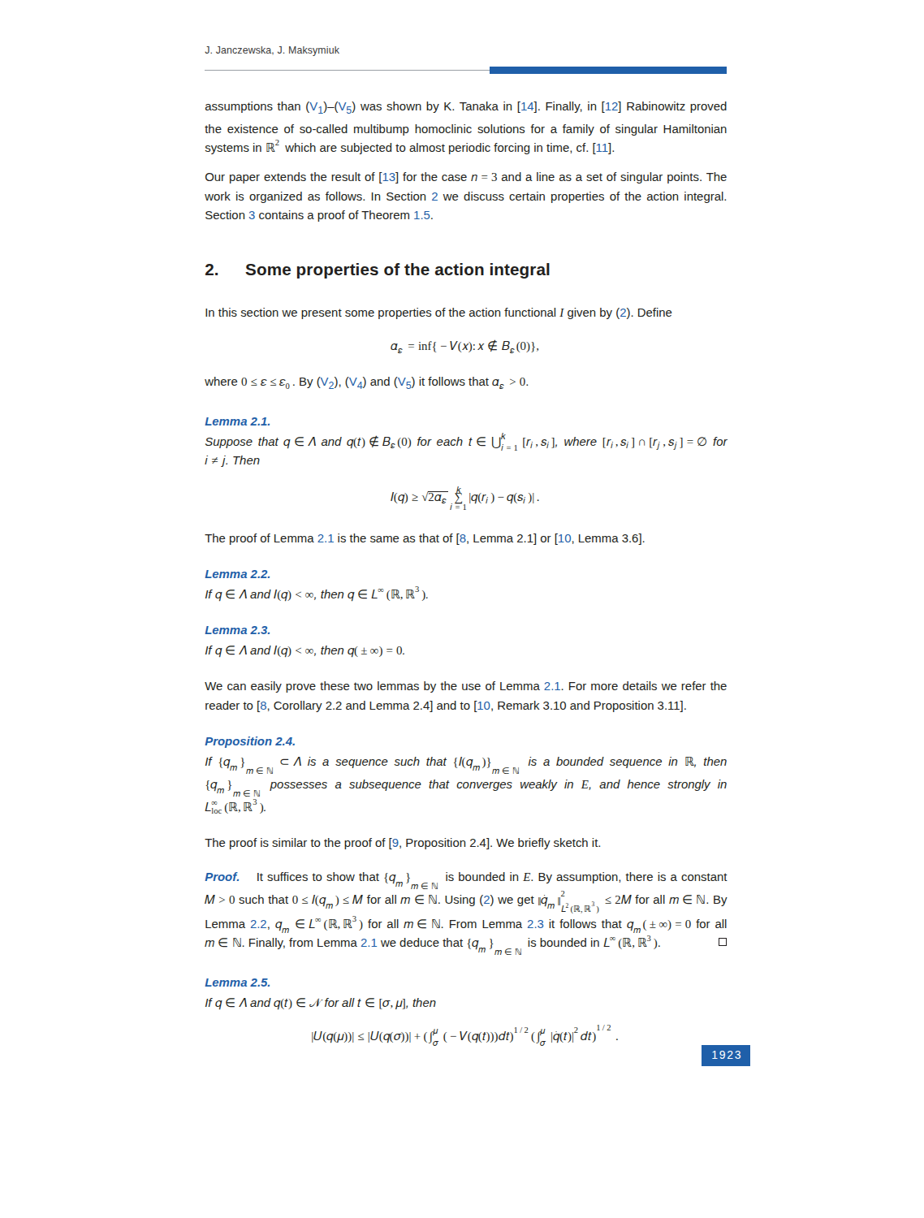J. Janczewska, J. Maksymiuk
assumptions than (V1)–(V5) was shown by K. Tanaka in [14]. Finally, in [12] Rabinowitz proved the existence of so-called multibump homoclinic solutions for a family of singular Hamiltonian systems in ℝ2 which are subjected to almost periodic forcing in time, cf. [11].
Our paper extends the result of [13] for the case n=3 and a line as a set of singular points. The work is organized as follows. In Section 2 we discuss certain properties of the action integral. Section 3 contains a proof of Theorem 1.5.
2. Some properties of the action integral
In this section we present some properties of the action functional I given by (2). Define
αε = inf { −V(x) : x∉Bε(0) } ,
where 0≤ε≤ε0. By (V2), (V4) and (V5) it follows that αε>0.
Lemma 2.1.
Suppose that q∈Λ and q(t)∉Bε(0) for each t∈⋃i=1k[ri,si], where [ri,si]∩[rj,sj]=∅ for i≠j. Then
I(q) ≥ 2αε ∑i=1k |q(ri)−q(si)| .
The proof of Lemma 2.1 is the same as that of [8, Lemma 2.1] or [10, Lemma 3.6].
Lemma 2.2.
If q∈Λ and I(q)<∞, then q∈L∞(ℝ,ℝ3).
Lemma 2.3.
If q∈Λ and I(q)<∞, then q(±∞)=0.
We can easily prove these two lemmas by the use of Lemma 2.1. For more details we refer the reader to [8, Corollary 2.2 and Lemma 2.4] and to [10, Remark 3.10 and Proposition 3.11].
Proposition 2.4.
If {qm}m∈ℕ⊂Λ is a sequence such that {I(qm)}m∈ℕ is a bounded sequence in ℝ, then {qm}m∈ℕ possesses a subsequence that converges weakly in E, and hence strongly in Lloc∞(ℝ,ℝ3).
The proof is similar to the proof of [9, Proposition 2.4]. We briefly sketch it.
Proof. It suffices to show that {qm}m∈ℕ is bounded in E. By assumption, there is a constant M>0 such that 0≤I(qm)≤M for all m∈ℕ. Using (2) we get ‖q˙m‖L2(ℝ,ℝ3)2≤2M for all m∈ℕ. By Lemma 2.2, qm∈L∞(ℝ,ℝ3) for all m∈ℕ. From Lemma 2.3 it follows that qm(±∞)=0 for all m∈ℕ. Finally, from Lemma 2.1 we deduce that {qm}m∈ℕ is bounded in L∞(ℝ,ℝ3).
Lemma 2.5.
If q∈Λ and q(t)∈𝒩 for all t∈[σ,μ], then
|U(q(μ))| ≤ |U(q(σ))| + ( ∫σμ (−V(q(t))) dt ) 1/2 ( ∫σμ |q˙(t)|2 dt ) 1/2 .
1923